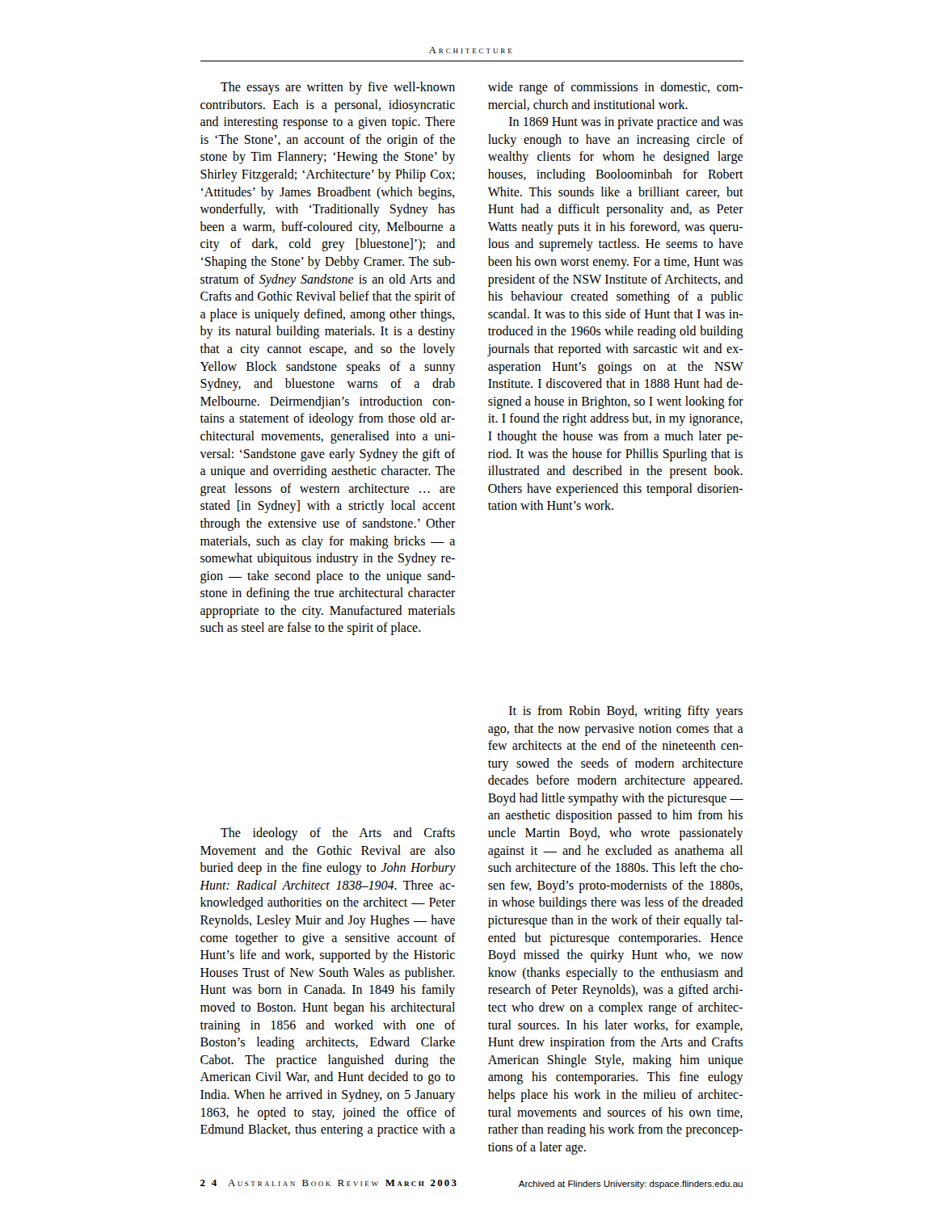Architecture
The essays are written by five well-known contributors. Each is a personal, idiosyncratic and interesting response to a given topic. There is ‘The Stone’, an account of the origin of the stone by Tim Flannery; ‘Hewing the Stone’ by Shirley Fitzgerald; ‘Architecture’ by Philip Cox; ‘Attitudes’ by James Broadbent (which begins, wonderfully, with ‘Traditionally Sydney has been a warm, buff-coloured city, Melbourne a city of dark, cold grey [bluestone]’); and ‘Shaping the Stone’ by Debby Cramer. The substratum of Sydney Sandstone is an old Arts and Crafts and Gothic Revival belief that the spirit of a place is uniquely defined, among other things, by its natural building materials. It is a destiny that a city cannot escape, and so the lovely Yellow Block sandstone speaks of a sunny Sydney, and bluestone warns of a drab Melbourne. Deirmendjian’s introduction contains a statement of ideology from those old architectural movements, generalised into a universal: ‘Sandstone gave early Sydney the gift of a unique and overriding aesthetic character. The great lessons of western architecture … are stated [in Sydney] with a strictly local accent through the extensive use of sandstone.’ Other materials, such as clay for making bricks — a somewhat ubiquitous industry in the Sydney region — take second place to the unique sandstone in defining the true architectural character appropriate to the city. Manufactured materials such as steel are false to the spirit of place.
The ideology of the Arts and Crafts Movement and the Gothic Revival are also buried deep in the fine eulogy to John Horbury Hunt: Radical Architect 1838–1904. Three acknowledged authorities on the architect — Peter Reynolds, Lesley Muir and Joy Hughes — have come together to give a sensitive account of Hunt’s life and work, supported by the Historic Houses Trust of New South Wales as publisher. Hunt was born in Canada. In 1849 his family moved to Boston. Hunt began his architectural training in 1856 and worked with one of Boston’s leading architects, Edward Clarke Cabot. The practice languished during the American Civil War, and Hunt decided to go to India. When he arrived in Sydney, on 5 January 1863, he opted to stay, joined the office of Edmund Blacket, thus entering a practice with a wide range of commissions in domestic, commercial, church and institutional work.
In 1869 Hunt was in private practice and was lucky enough to have an increasing circle of wealthy clients for whom he designed large houses, including Booloominbah for Robert White. This sounds like a brilliant career, but Hunt had a difficult personality and, as Peter Watts neatly puts it in his foreword, was querulous and supremely tactless. He seems to have been his own worst enemy. For a time, Hunt was president of the NSW Institute of Architects, and his behaviour created something of a public scandal. It was to this side of Hunt that I was introduced in the 1960s while reading old building journals that reported with sarcastic wit and exasperation Hunt’s goings on at the NSW Institute. I discovered that in 1888 Hunt had designed a house in Brighton, so I went looking for it. I found the right address but, in my ignorance, I thought the house was from a much later period. It was the house for Phillis Spurling that is illustrated and described in the present book. Others have experienced this temporal disorientation with Hunt’s work.
It is from Robin Boyd, writing fifty years ago, that the now pervasive notion comes that a few architects at the end of the nineteenth century sowed the seeds of modern architecture decades before modern architecture appeared. Boyd had little sympathy with the picturesque — an aesthetic disposition passed to him from his uncle Martin Boyd, who wrote passionately against it — and he excluded as anathema all such architecture of the 1880s. This left the chosen few, Boyd’s proto-modernists of the 1880s, in whose buildings there was less of the dreaded picturesque than in the work of their equally talented but picturesque contemporaries. Hence Boyd missed the quirky Hunt who, we now know (thanks especially to the enthusiasm and research of Peter Reynolds), was a gifted architect who drew on a complex range of architectural sources. In his later works, for example, Hunt drew inspiration from the Arts and Crafts American Shingle Style, making him unique among his contemporaries. This fine eulogy helps place his work in the milieu of architectural movements and sources of his own time, rather than reading his work from the preconceptions of a later age.
2 4 Australian Book Review March 2003
Archived at Flinders University: dspace.flinders.edu.au